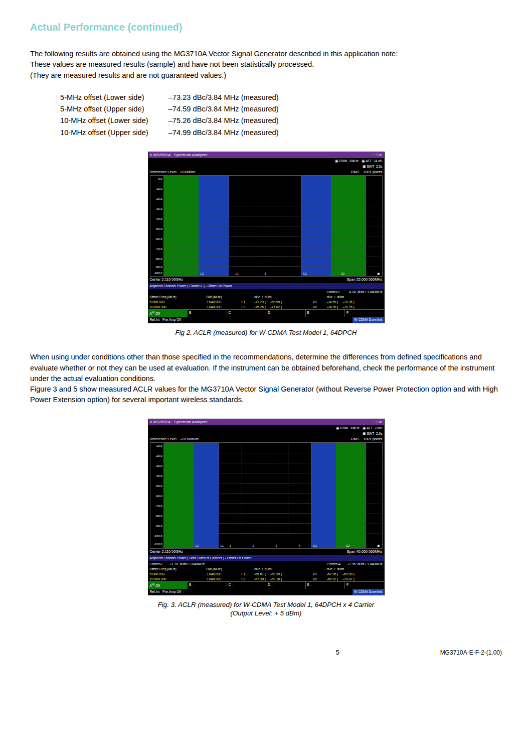Actual Performance (continued)
The following results are obtained using the MG3710A Vector Signal Generator described in this application note:
These values are measured results (sample) and have not been statistically processed.
(They are measured results and are not guaranteed values.)
| 5-MHz offset (Lower side) | –73.23 dBc/3.84 MHz (measured) |
| 5-MHz offset (Upper side) | –74.59 dBc/3.84 MHz (measured) |
| 10-MHz offset (Lower side) | –75.26 dBc/3.84 MHz (measured) |
| 10-MHz offset (Upper side) | –74.99 dBc/3.84 MHz (measured) |
Λ MS2692A Spectrum Analyzer ─ □ ✕
▣ RBW 30kHz ▣ ATT 24 dB
▣ SWT 2.0s
Reference Level 0.00dBm RMS 1001 points
0.0
-10.0
-20.0
-30.0
-40.0
-50.0
-60.0
-70.0
-80.0
-90.0
-100.0
L2
L1
1
U1
U2
▣
Center 2.110 00GHz Span 25.000 000MHz
Adjacent Channel Power ( Carrier-1 ) - Offset Ch Power
Carrier-1 4.24 dBm / 3.840MHz
| Offset Freq (MHz) | BW (MHz) | | dBc / dBm | | dBc / dBm |
| 5.000 000 | 3.840 000 | L1 | -73.23 ( -68.99 ) | U1 | -74.59 ( -70.35 ) |
| 10.000 000 | 3.840 000 | L2 | -75.26 ( -71.02 ) | U2 | -74.99 ( -70.75 ) |
AW Off
B --
C --
D --
E --
F --
Ref.Int
Pre-Amp Off
W-CDMA Downlink
Fig 2. ACLR (measured) for W-CDMA Test Model 1, 64DPCH
When using under conditions other than those specified in the recommendations, determine the differences from defined specifications and evaluate whether or not they can be used at evaluation. If the instrument can be obtained beforehand, check the performance of the instrument under the actual evaluation conditions.
Figure 3 and 5 show measured ACLR values for the MG3710A Vector Signal Generator (without Reverse Power Protection option and with High Power Extension option) for several important wireless standards.
Λ MS2692A Spectrum Analyzer ─ □ ✕
▣ RBW 30kHz ▣ ATT 22dB
▣ SWT 2.0s
Reference Level -10.00dBm RMS 1001 points
-10.0
-20.0
-30.0
-40.0
-50.0
-60.0
-70.0
-80.0
-90.0
-100.0
-110.0
L2
L1
1
2
3
4
U1
U2
▣
Center 2.110 00GHz Span 40.000 000MHz
Adjacent Channel Power ( Both Sides of Carriers ) - Offset Ch Power
Carrier-1 -1.78 dBm / 3.840MHz Carrier-4 -1.95 dBm / 3.840MHz
| Offset Freq (MHz) | BW (MHz) | | dBc / dBm | | dBc / dBm |
| 5.000 000 | 3.840 000 | L1 | -66.61 ( -68.39 ) | U1 | -67.95 ( -69.90 ) |
| 10.000 000 | 3.840 000 | L2 | -67.38 ( -69.16 ) | U2 | -68.92 ( -70.87 ) |
AW Off
B --
C --
D --
E --
F --
Ref.Int
Pre-Amp Off
W-CDMA Downlink
Fig. 3. ACLR (measured) for W-CDMA Test Model 1, 64DPCH x 4 Carrier
(Output Level: + 5 dBm)
5
MG3710A-E-F-2-(1.00)